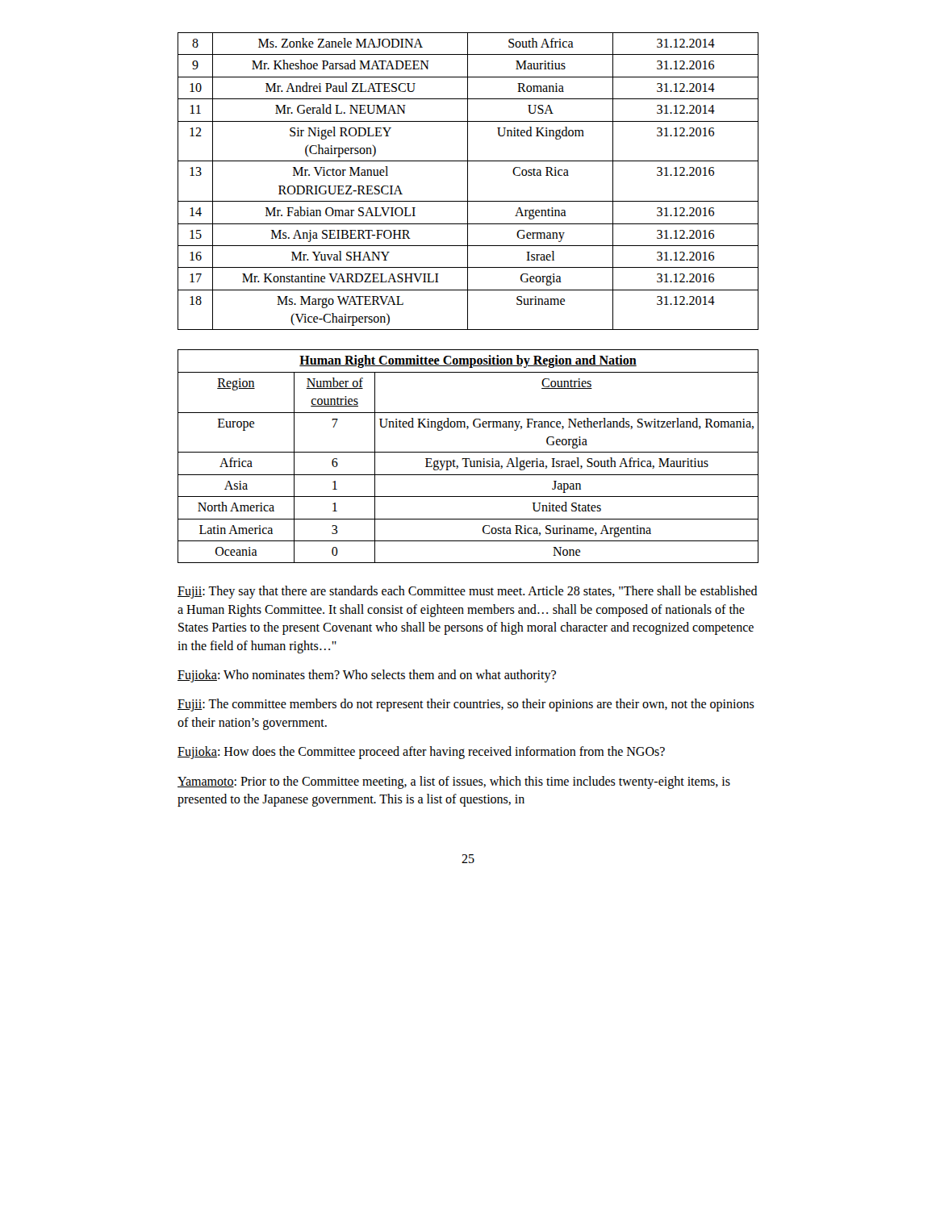| 8 | Ms. Zonke Zanele MAJODINA | South Africa | 31.12.2014 |
| 9 | Mr. Kheshoe Parsad MATADEEN | Mauritius | 31.12.2016 |
| 10 | Mr. Andrei Paul ZLATESCU | Romania | 31.12.2014 |
| 11 | Mr. Gerald L. NEUMAN | USA | 31.12.2014 |
| 12 | Sir Nigel RODLEY (Chairperson) | United Kingdom | 31.12.2016 |
| 13 | Mr. Victor Manuel RODRIGUEZ-RESCIA | Costa Rica | 31.12.2016 |
| 14 | Mr. Fabian Omar SALVIOLI | Argentina | 31.12.2016 |
| 15 | Ms. Anja SEIBERT-FOHR | Germany | 31.12.2016 |
| 16 | Mr. Yuval SHANY | Israel | 31.12.2016 |
| 17 | Mr. Konstantine VARDZELASHVILI | Georgia | 31.12.2016 |
| 18 | Ms. Margo WATERVAL (Vice-Chairperson) | Suriname | 31.12.2014 |
Human Right Committee Composition by Region and Nation
| Region | Number of countries | Countries |
| --- | --- | --- |
| Europe | 7 | United Kingdom, Germany, France, Netherlands, Switzerland, Romania, Georgia |
| Africa | 6 | Egypt, Tunisia, Algeria, Israel, South Africa, Mauritius |
| Asia | 1 | Japan |
| North America | 1 | United States |
| Latin America | 3 | Costa Rica, Suriname, Argentina |
| Oceania | 0 | None |
Fujii: They say that there are standards each Committee must meet. Article 28 states, "There shall be established a Human Rights Committee. It shall consist of eighteen members and… shall be composed of nationals of the States Parties to the present Covenant who shall be persons of high moral character and recognized competence in the field of human rights…"
Fujioka: Who nominates them? Who selects them and on what authority?
Fujii: The committee members do not represent their countries, so their opinions are their own, not the opinions of their nation’s government.
Fujioka: How does the Committee proceed after having received information from the NGOs?
Yamamoto: Prior to the Committee meeting, a list of issues, which this time includes twenty-eight items, is presented to the Japanese government. This is a list of questions, in
25